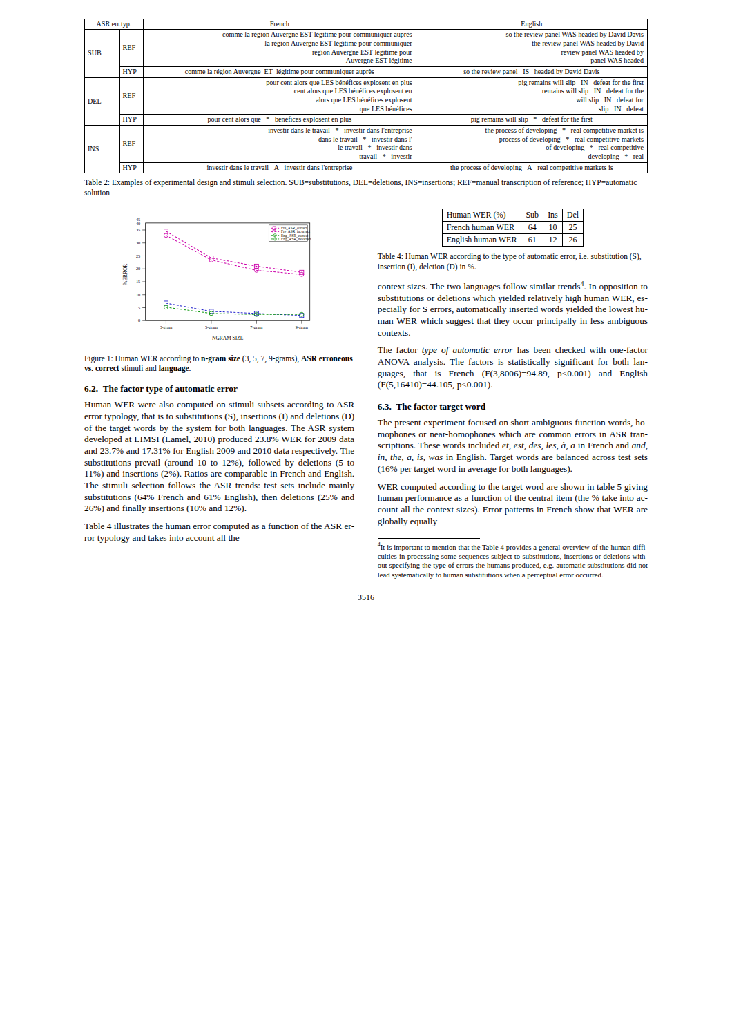| ASR err.typ. | French | English |
| SUB | REF | / comme la région Auvergne EST légitime pour communiquer auprès / / la région Auvergne EST légitime pour communiquer / / région Auvergne EST légitime pour / / Auvergne EST légitime / | / so the review panel WAS headed by David Davis / / the review panel WAS headed by David / / review panel WAS headed by / / panel WAS headed / |
| HYP | comme la région Auvergne ET légitime pour communiquer auprès | so the review panel IS headed by David Davis |
| DEL | REF | / pour cent alors que LES bénéfices explosent en plus / / cent alors que LES bénéfices explosent en / / alors que LES bénéfices explosent / / que LES bénéfices / | / pig remains will slip IN defeat for the first / / remains will slip IN defeat for the / / will slip IN defeat for / / slip IN defeat / |
| HYP | pour cent alors que * bénéfices explosent en plus | pig remains will slip * defeat for the first |
| INS | REF | / investir dans le travail * investir dans l'entreprise / / dans le travail * investir dans l' / / le travail * investir dans / / travail * investir / | / the process of developing * real competitive market is / / process of developing * real competitive markets / / of developing * real competitive / / developing * real / |
| HYP | investir dans le travail A investir dans l'entreprise | the process of developing A real competitive markets is |
Table 2: Examples of experimental design and stimuli selection. SUB=substitutions, DEL=deletions, INS=insertions; REF=manual transcription of reference; HYP=automatic solution
0 5 10 15 20 25 30 35 40 45 %ERROR 3-gram 5-gram 7-gram 9-gram NGRAM SIZE Fre_ASR_correct Fre_ASR_incorrect Eng_ASR_correct Eng_ASR_incorrect
Figure 1: Human WER according to n-gram size (3, 5, 7, 9-grams), ASR erroneous vs. correct stimuli and language.
6.2. The factor type of automatic error
Human WER were also computed on stimuli subsets according to ASR error typology, that is to substitutions (S), insertions (I) and deletions (D) of the target words by the system for both languages. The ASR system developed at LIMSI (Lamel, 2010) produced 23.8% WER for 2009 data and 23.7% and 17.31% for English 2009 and 2010 data respectively. The substitutions prevail (around 10 to 12%), followed by deletions (5 to 11%) and insertions (2%). Ratios are comparable in French and English. The stimuli selection follows the ASR trends: test sets include mainly substitutions (64% French and 61% English), then deletions (25% and 26%) and finally insertions (10% and 12%).
Table 4 illustrates the human error computed as a function of the ASR error typology and takes into account all the
| Human WER (%) | Sub | Ins | Del |
| --- | --- | --- | --- |
| French human WER | 64 | 10 | 25 |
| English human WER | 61 | 12 | 26 |
Table 4: Human WER according to the type of automatic error, i.e. substitution (S), insertion (I), deletion (D) in %.
context sizes. The two languages follow similar trends4. In opposition to substitutions or deletions which yielded relatively high human WER, especially for S errors, automatically inserted words yielded the lowest human WER which suggest that they occur principally in less ambiguous contexts.
The factor type of automatic error has been checked with one-factor ANOVA analysis. The factors is statistically significant for both languages, that is French (F(3,8006)=94.89, p<0.001) and English (F(5,16410)=44.105, p<0.001).
6.3. The factor target word
The present experiment focused on short ambiguous function words, homophones or near-homophones which are common errors in ASR transcriptions. These words included et, est, des, les, à, a in French and and, in, the, a, is, was in English. Target words are balanced across test sets (16% per target word in average for both languages).
WER computed according to the target word are shown in table 5 giving human performance as a function of the central item (the % take into account all the context sizes). Error patterns in French show that WER are globally equally
4It is important to mention that the Table 4 provides a general overview of the human difficulties in processing some sequences subject to substitutions, insertions or deletions without specifying the type of errors the humans produced, e.g. automatic substitutions did not lead systematically to human substitutions when a perceptual error occurred.
3516